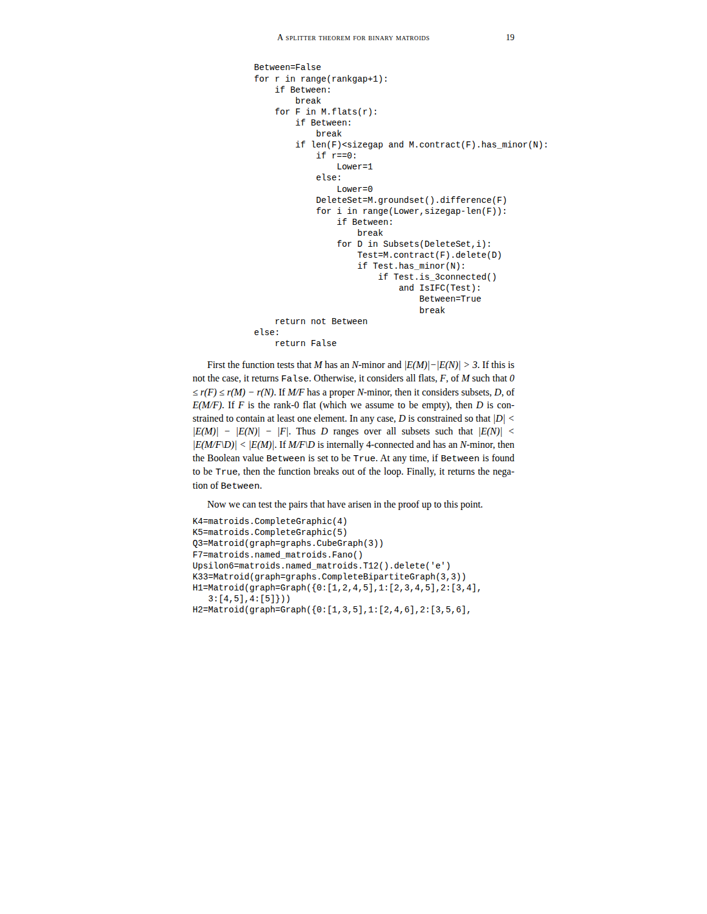A splitter theorem for binary matroids 19
Between=False
for r in range(rankgap+1):
    if Between:
        break
    for F in M.flats(r):
        if Between:
            break
        if len(F)<sizegap and M.contract(F).has_minor(N):
            if r==0:
                Lower=1
            else:
                Lower=0
            DeleteSet=M.groundset().difference(F)
            for i in range(Lower,sizegap-len(F)):
                if Between:
                    break
                for D in Subsets(DeleteSet,i):
                    Test=M.contract(F).delete(D)
                    if Test.has_minor(N):
                        if Test.is_3connected()
                            and IsIFC(Test):
                                Between=True
                                break
    return not Between
else:
    return False
First the function tests that M has an N-minor and |E(M)|−|E(N)| > 3. If this is not the case, it returns False. Otherwise, it considers all flats, F, of M such that 0 ≤ r(F) ≤ r(M) − r(N). If M/F has a proper N-minor, then it considers subsets, D, of E(M/F). If F is the rank-0 flat (which we assume to be empty), then D is constrained to contain at least one element. In any case, D is constrained so that |D| < |E(M)| − |E(N)| − |F|. Thus D ranges over all subsets such that |E(N)| < |E(M/F\D)| < |E(M)|. If M/F\D is internally 4-connected and has an N-minor, then the Boolean value Between is set to be True. At any time, if Between is found to be True, then the function breaks out of the loop. Finally, it returns the negation of Between.
Now we can test the pairs that have arisen in the proof up to this point.
K4=matroids.CompleteGraphic(4)
K5=matroids.CompleteGraphic(5)
Q3=Matroid(graph=graphs.CubeGraph(3))
F7=matroids.named_matroids.Fano()
Upsilon6=matroids.named_matroids.T12().delete('e')
K33=Matroid(graph=graphs.CompleteBipartiteGraph(3,3))
H1=Matroid(graph=Graph({0:[1,2,4,5],1:[2,3,4,5],2:[3,4],
   3:[4,5],4:[5]}))
H2=Matroid(graph=Graph({0:[1,3,5],1:[2,4,6],2:[3,5,6],